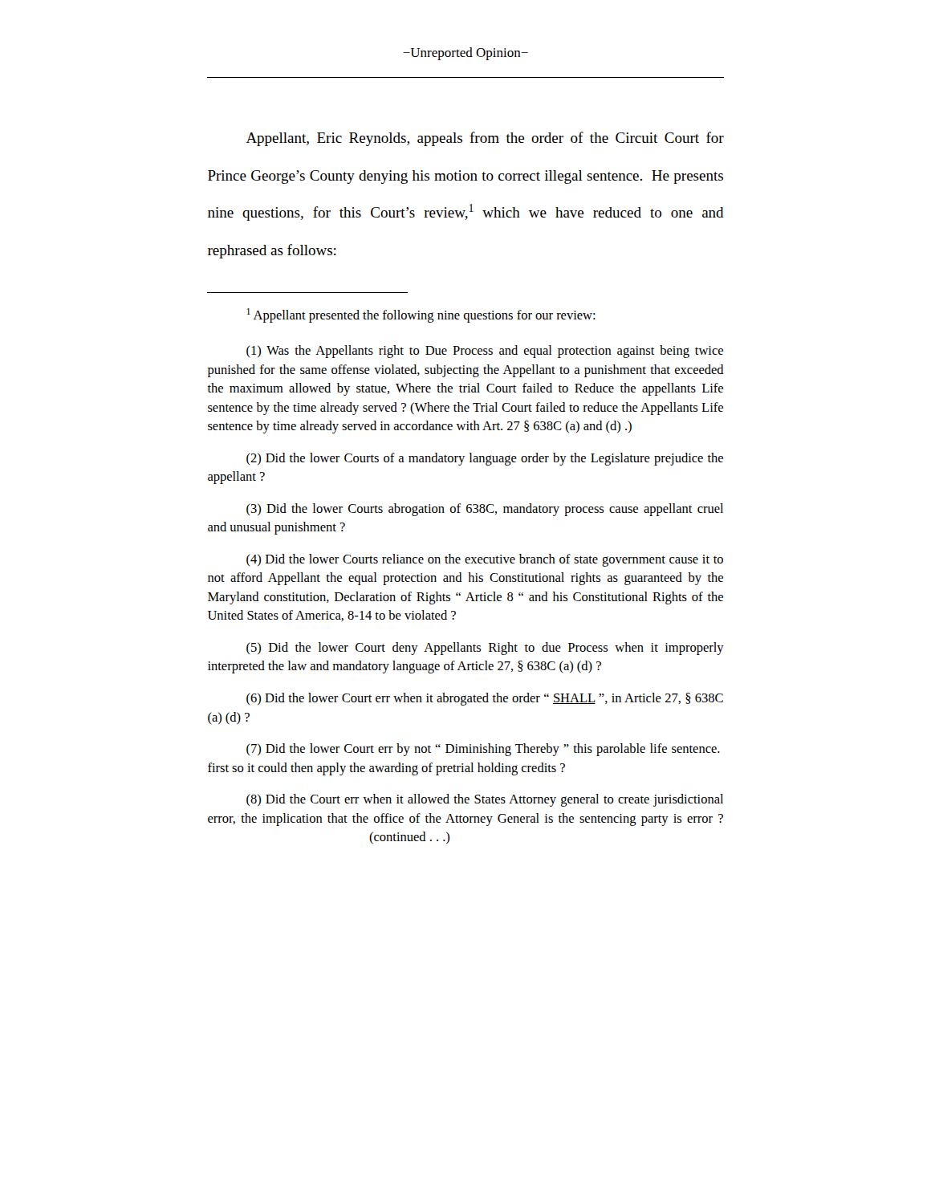−Unreported Opinion−
Appellant, Eric Reynolds, appeals from the order of the Circuit Court for Prince George’s County denying his motion to correct illegal sentence. He presents nine questions, for this Court’s review,1 which we have reduced to one and rephrased as follows:
1 Appellant presented the following nine questions for our review:
(1) Was the Appellants right to Due Process and equal protection against being twice punished for the same offense violated, subjecting the Appellant to a punishment that exceeded the maximum allowed by statue, Where the trial Court failed to Reduce the appellants Life sentence by the time already served ? (Where the Trial Court failed to reduce the Appellants Life sentence by time already served in accordance with Art. 27 § 638C (a) and (d) .)
(2) Did the lower Courts of a mandatory language order by the Legislature prejudice the appellant ?
(3) Did the lower Courts abrogation of 638C, mandatory process cause appellant cruel and unusual punishment ?
(4) Did the lower Courts reliance on the executive branch of state government cause it to not afford Appellant the equal protection and his Constitutional rights as guaranteed by the Maryland constitution, Declaration of Rights “ Article 8 “ and his Constitutional Rights of the United States of America, 8-14 to be violated ?
(5) Did the lower Court deny Appellants Right to due Process when it improperly interpreted the law and mandatory language of Article 27, § 638C (a) (d) ?
(6) Did the lower Court err when it abrogated the order “ SHALL ”, in Article 27, § 638C (a) (d) ?
(7) Did the lower Court err by not “ Diminishing Thereby ” this parolable life sentence. first so it could then apply the awarding of pretrial holding credits ?
(8) Did the Court err when it allowed the States Attorney general to create jurisdictional error, the implication that the office of the Attorney General is the sentencing party is error ?(continued . . .)